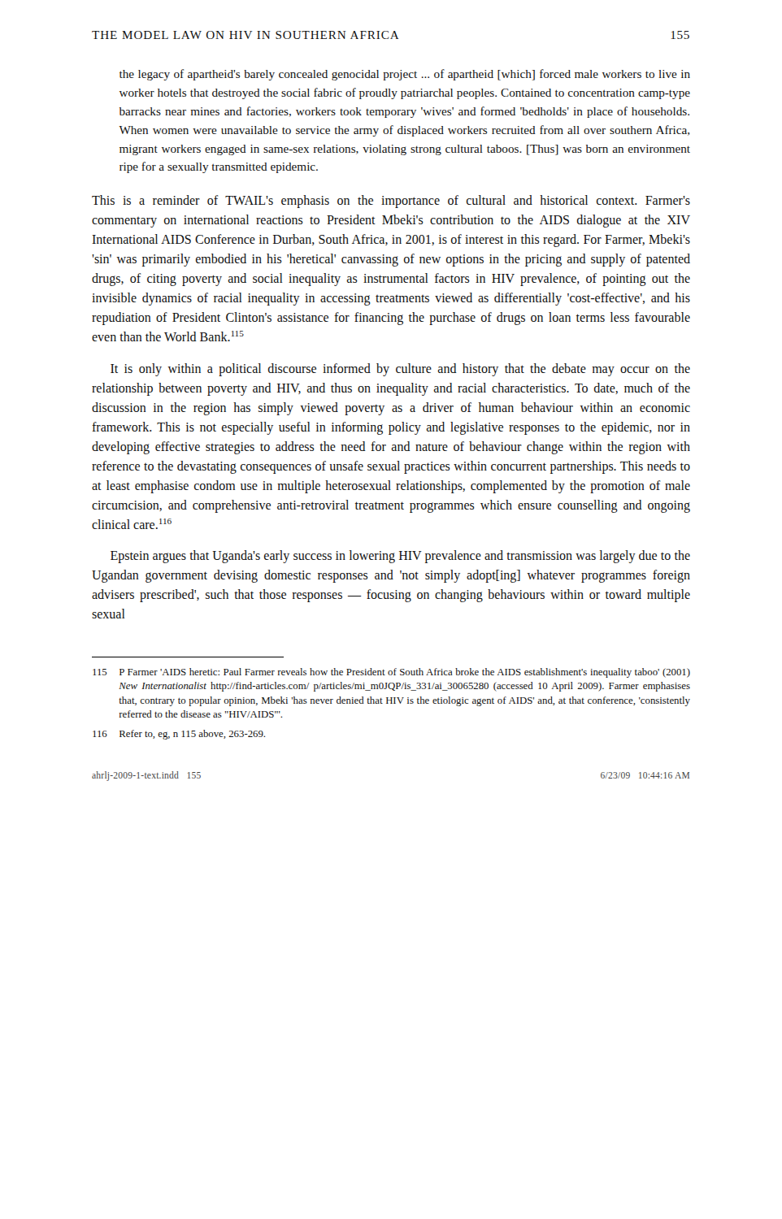The Model Law on HIV in Southern Africa 155
the legacy of apartheid's barely concealed genocidal project ... of apartheid [which] forced male workers to live in worker hotels that destroyed the social fabric of proudly patriarchal peoples. Contained to concentration camp-type barracks near mines and factories, workers took temporary 'wives' and formed 'bedholds' in place of households. When women were unavailable to service the army of displaced workers recruited from all over southern Africa, migrant workers engaged in same-sex relations, violating strong cultural taboos. [Thus] was born an environment ripe for a sexually transmitted epidemic.
This is a reminder of TWAIL's emphasis on the importance of cultural and historical context. Farmer's commentary on international reactions to President Mbeki's contribution to the AIDS dialogue at the XIV International AIDS Conference in Durban, South Africa, in 2001, is of interest in this regard. For Farmer, Mbeki's 'sin' was primarily embodied in his 'heretical' canvassing of new options in the pricing and supply of patented drugs, of citing poverty and social inequality as instrumental factors in HIV prevalence, of pointing out the invisible dynamics of racial inequality in accessing treatments viewed as differentially 'cost-effective', and his repudiation of President Clinton's assistance for financing the purchase of drugs on loan terms less favourable even than the World Bank.115
It is only within a political discourse informed by culture and history that the debate may occur on the relationship between poverty and HIV, and thus on inequality and racial characteristics. To date, much of the discussion in the region has simply viewed poverty as a driver of human behaviour within an economic framework. This is not especially useful in informing policy and legislative responses to the epidemic, nor in developing effective strategies to address the need for and nature of behaviour change within the region with reference to the devastating consequences of unsafe sexual practices within concurrent partnerships. This needs to at least emphasise condom use in multiple heterosexual relationships, complemented by the promotion of male circumcision, and comprehensive anti-retroviral treatment programmes which ensure counselling and ongoing clinical care.116
Epstein argues that Uganda's early success in lowering HIV prevalence and transmission was largely due to the Ugandan government devising domestic responses and 'not simply adopt[ing] whatever programmes foreign advisers prescribed', such that those responses — focusing on changing behaviours within or toward multiple sexual
115 P Farmer 'AIDS heretic: Paul Farmer reveals how the President of South Africa broke the AIDS establishment's inequality taboo' (2001) New Internationalist http://find-articles.com/ p/articles/mi_m0JQP/is_331/ai_30065280 (accessed 10 April 2009). Farmer emphasises that, contrary to popular opinion, Mbeki 'has never denied that HIV is the etiologic agent of AIDS' and, at that conference, 'consistently referred to the disease as "HIV/AIDS"'.
116 Refer to, eg, n 115 above, 263-269.
ahrlj-2009-1-text.indd 155 6/23/09 10:44:16 AM